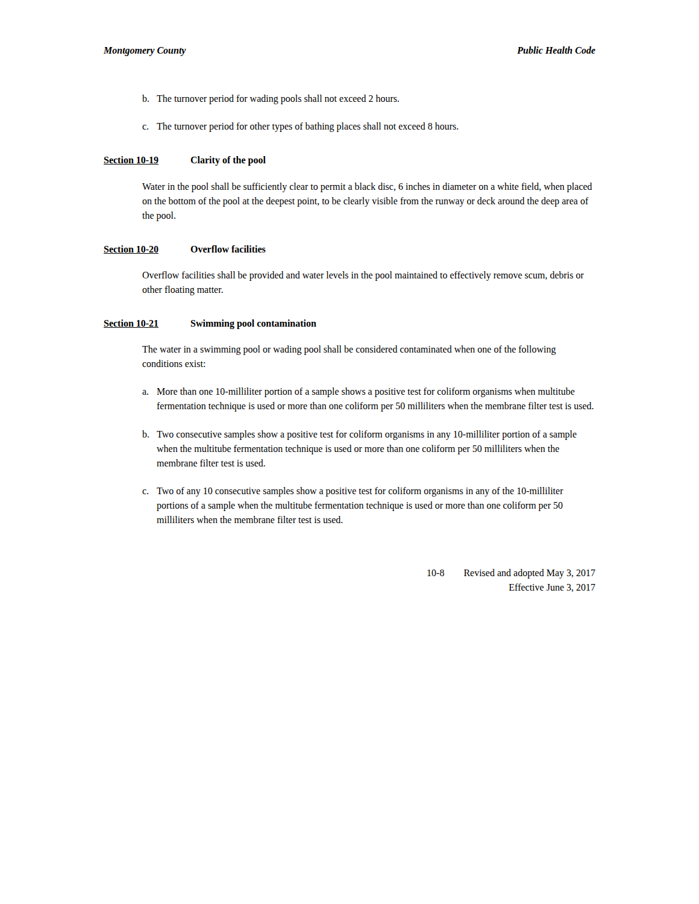Montgomery County Public Health Code
b. The turnover period for wading pools shall not exceed 2 hours.
c. The turnover period for other types of bathing places shall not exceed 8 hours.
Section 10-19 Clarity of the pool
Water in the pool shall be sufficiently clear to permit a black disc, 6 inches in diameter on a white field, when placed on the bottom of the pool at the deepest point, to be clearly visible from the runway or deck around the deep area of the pool.
Section 10-20 Overflow facilities
Overflow facilities shall be provided and water levels in the pool maintained to effectively remove scum, debris or other floating matter.
Section 10-21 Swimming pool contamination
The water in a swimming pool or wading pool shall be considered contaminated when one of the following conditions exist:
a. More than one 10-milliliter portion of a sample shows a positive test for coliform organisms when multitube fermentation technique is used or more than one coliform per 50 milliliters when the membrane filter test is used.
b. Two consecutive samples show a positive test for coliform organisms in any 10-milliliter portion of a sample when the multitube fermentation technique is used or more than one coliform per 50 milliliters when the membrane filter test is used.
c. Two of any 10 consecutive samples show a positive test for coliform organisms in any of the 10-milliliter portions of a sample when the multitube fermentation technique is used or more than one coliform per 50 milliliters when the membrane filter test is used.
10-8 Revised and adopted May 3, 2017
Effective June 3, 2017